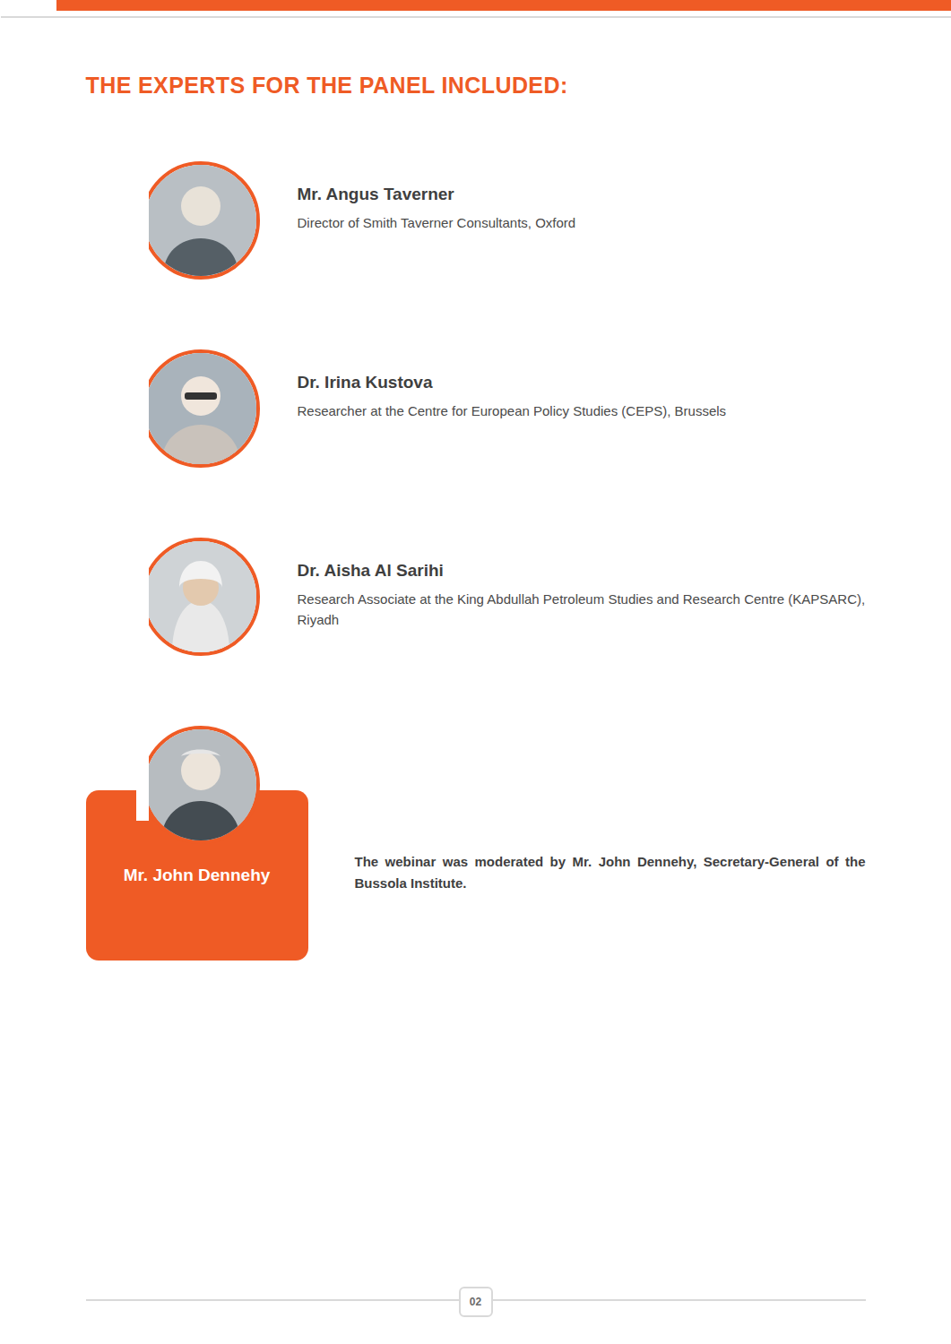The experts for the panel included:
Mr. Angus Taverner
Director of Smith Taverner Consultants, Oxford
Dr. Irina Kustova
Researcher at the Centre for European Policy Studies (CEPS), Brussels
Dr. Aisha Al Sarihi
Research Associate at the King Abdullah Petroleum Studies and Research Centre (KAPSARC), Riyadh
Mr. John Dennehy
The webinar was moderated by Mr. John Dennehy, Secretary-General of the Bussola Institute.
02